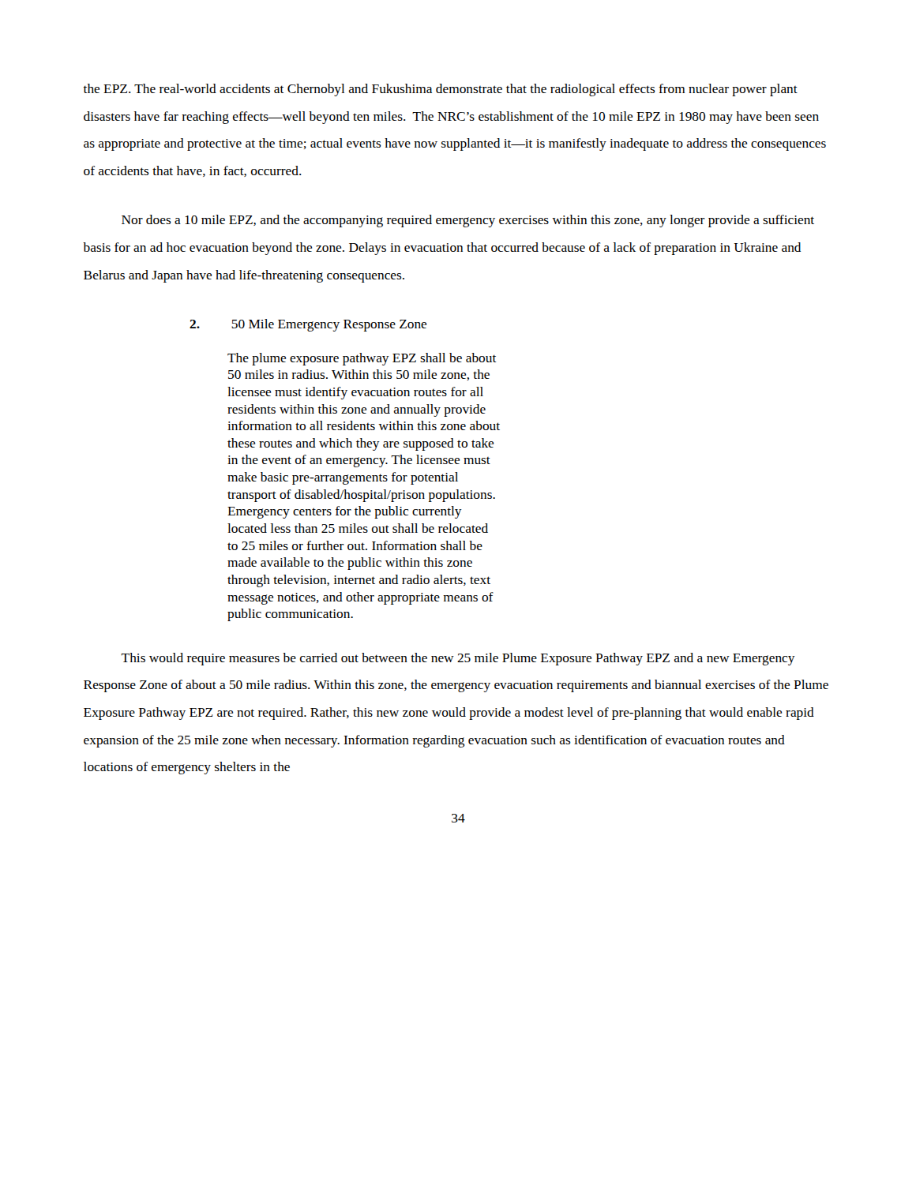the EPZ. The real-world accidents at Chernobyl and Fukushima demonstrate that the radiological effects from nuclear power plant disasters have far reaching effects—well beyond ten miles. The NRC’s establishment of the 10 mile EPZ in 1980 may have been seen as appropriate and protective at the time; actual events have now supplanted it—it is manifestly inadequate to address the consequences of accidents that have, in fact, occurred.
Nor does a 10 mile EPZ, and the accompanying required emergency exercises within this zone, any longer provide a sufficient basis for an ad hoc evacuation beyond the zone. Delays in evacuation that occurred because of a lack of preparation in Ukraine and Belarus and Japan have had life-threatening consequences.
2. 50 Mile Emergency Response Zone
The plume exposure pathway EPZ shall be about 50 miles in radius. Within this 50 mile zone, the licensee must identify evacuation routes for all residents within this zone and annually provide information to all residents within this zone about these routes and which they are supposed to take in the event of an emergency. The licensee must make basic pre-arrangements for potential transport of disabled/hospital/prison populations. Emergency centers for the public currently located less than 25 miles out shall be relocated to 25 miles or further out. Information shall be made available to the public within this zone through television, internet and radio alerts, text message notices, and other appropriate means of public communication.
This would require measures be carried out between the new 25 mile Plume Exposure Pathway EPZ and a new Emergency Response Zone of about a 50 mile radius. Within this zone, the emergency evacuation requirements and biannual exercises of the Plume Exposure Pathway EPZ are not required. Rather, this new zone would provide a modest level of pre-planning that would enable rapid expansion of the 25 mile zone when necessary. Information regarding evacuation such as identification of evacuation routes and locations of emergency shelters in the
34